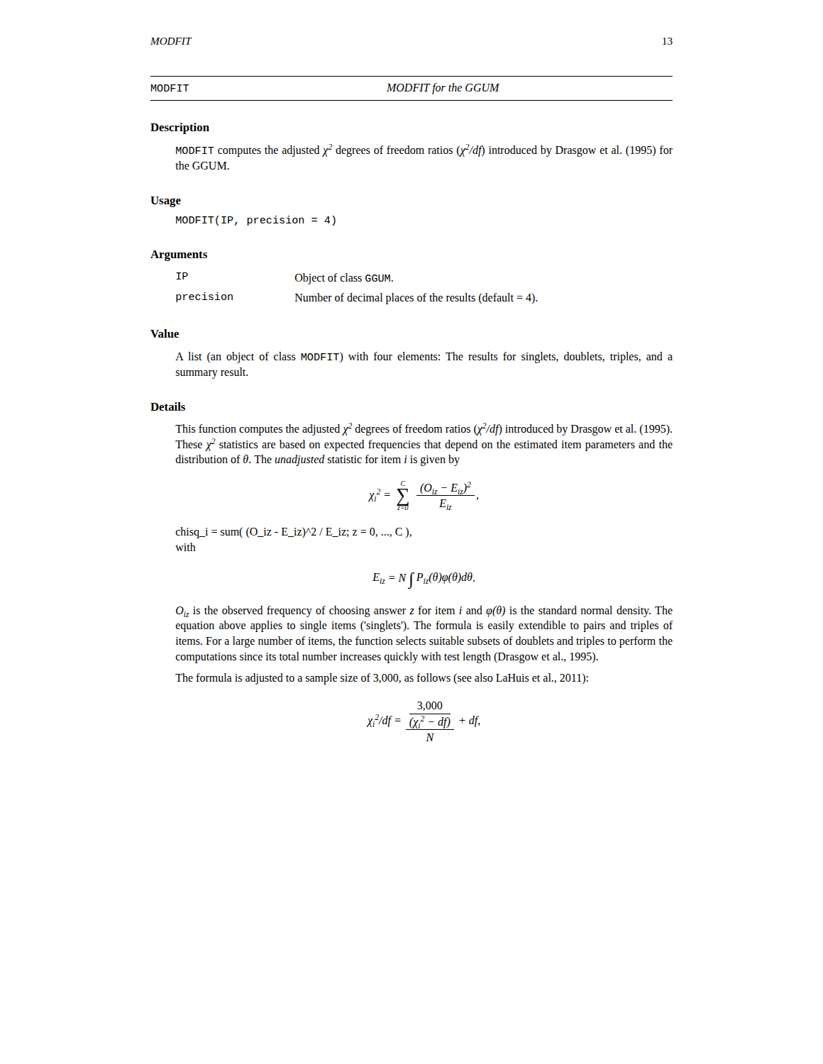MODFIT 13
MODFIT MODFIT for the GGUM
Description
MODFIT computes the adjusted χ2 degrees of freedom ratios (χ2/df) introduced by Drasgow et al. (1995) for the GGUM.
Usage
MODFIT(IP, precision = 4)
Arguments
IP
Object of class GGUM.
precision
Number of decimal places of the results (default = 4).
Value
A list (an object of class MODFIT) with four elements: The results for singlets, doublets, triples, and a summary result.
Details
This function computes the adjusted χ2 degrees of freedom ratios (χ2/df) introduced by Drasgow et al. (1995). These χ2 statistics are based on expected frequencies that depend on the estimated item parameters and the distribution of θ. The unadjusted statistic for item i is given by
χi2 = C∑z=0 (Oiz − Eiz)2 Eiz ,
chisq_i = sum( (O_iz - E_iz)^2 / E_iz; z = 0, ..., C ),
with
Eiz = N ∫ Piz(θ)φ(θ)dθ.
Oiz is the observed frequency of choosing answer z for item i and φ(θ) is the standard normal density. The equation above applies to single items ('singlets'). The formula is easily extendible to pairs and triples of items. For a large number of items, the function selects suitable subsets of doublets and triples to perform the computations since its total number increases quickly with test length (Drasgow et al., 1995).
The formula is adjusted to a sample size of 3,000, as follows (see also LaHuis et al., 2011):
χi2/df = 3,000(χi2 − df) N + df,